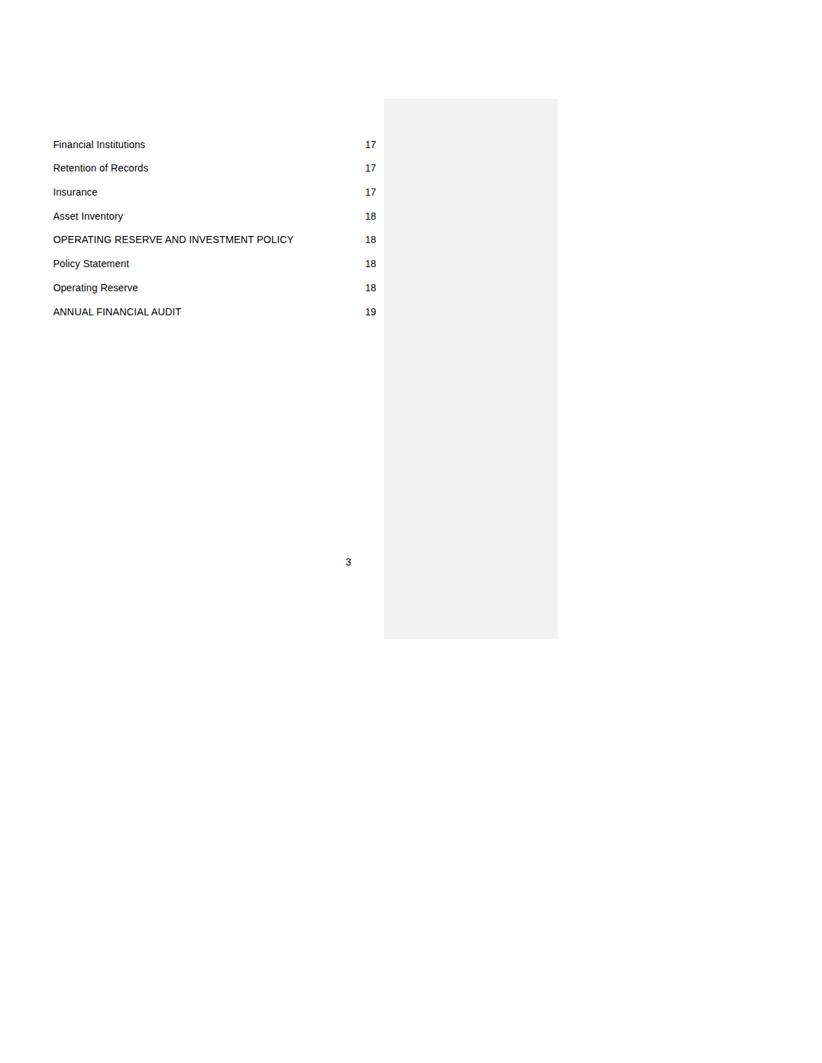Financial Institutions 17
Retention of Records 17
Insurance 17
Asset Inventory 18
Operating Reserve and Investment Policy 18
Policy Statement 18
Operating Reserve 18
Annual Financial Audit 19
3